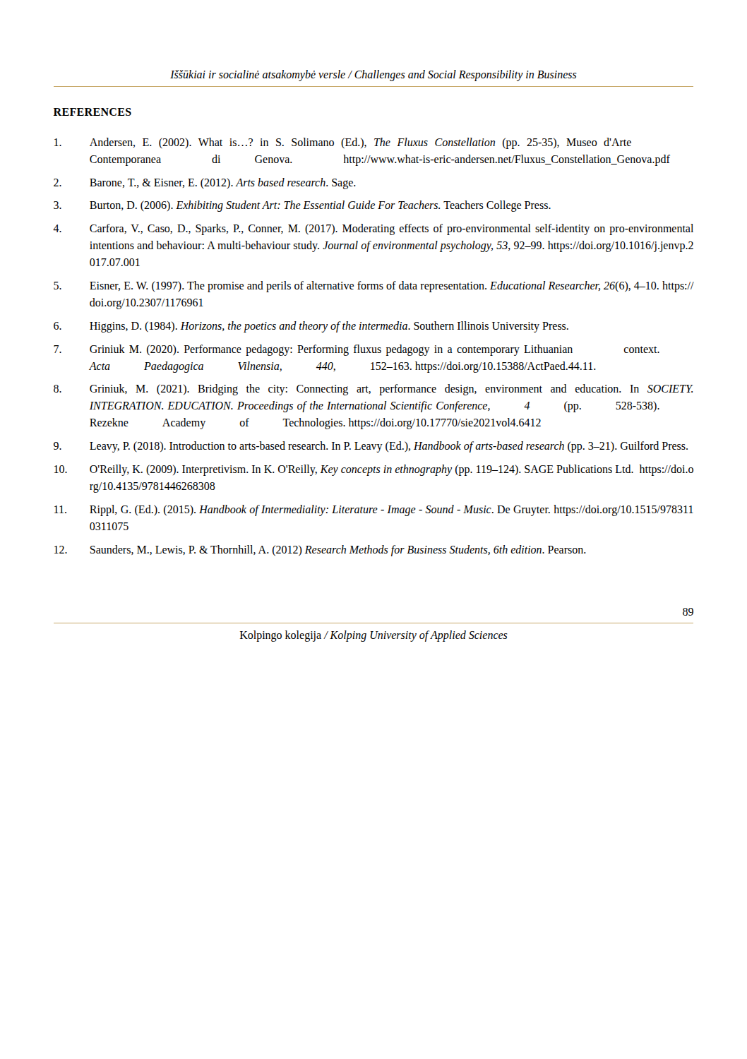Iššūkiai ir socialinė atsakomybė versle / Challenges and Social Responsibility in Business
References
Andersen, E. (2002). What is…? in S. Solimano (Ed.), The Fluxus Constellation (pp. 25-35), Museo d'Arte Contemporanea di Genova. http://www.what-is-eric-andersen.net/Fluxus_Constellation_Genova.pdf
Barone, T., & Eisner, E. (2012). Arts based research. Sage.
Burton, D. (2006). Exhibiting Student Art: The Essential Guide For Teachers. Teachers College Press.
Carfora, V., Caso, D., Sparks, P., Conner, M. (2017). Moderating effects of pro-environmental self-identity on pro-environmental intentions and behaviour: A multi-behaviour study. Journal of environmental psychology, 53, 92–99. https://doi.org/10.1016/j.jenvp.2017.07.001
Eisner, E. W. (1997). The promise and perils of alternative forms of data representation. Educational Researcher, 26(6), 4–10. https://doi.org/10.2307/1176961
Higgins, D. (1984). Horizons, the poetics and theory of the intermedia. Southern Illinois University Press.
Griniuk M. (2020). Performance pedagogy: Performing fluxus pedagogy in a contemporary Lithuanian context. Acta Paedagogica Vilnensia, 440, 152–163. https://doi.org/10.15388/ActPaed.44.11.
Griniuk, M. (2021). Bridging the city: Connecting art, performance design, environment and education. In SOCIETY. INTEGRATION. EDUCATION. Proceedings of the International Scientific Conference, 4 (pp. 528-538). Rezekne Academy of Technologies. https://doi.org/10.17770/sie2021vol4.6412
Leavy, P. (2018). Introduction to arts-based research. In P. Leavy (Ed.), Handbook of arts-based research (pp. 3–21). Guilford Press.
O'Reilly, K. (2009). Interpretivism. In K. O'Reilly, Key concepts in ethnography (pp. 119–124). SAGE Publications Ltd. https://doi.org/10.4135/9781446268308
Rippl, G. (Ed.). (2015). Handbook of Intermediality: Literature - Image - Sound - Music. De Gruyter. https://doi.org/10.1515/9783110311075
Saunders, M., Lewis, P. & Thornhill, A. (2012) Research Methods for Business Students, 6th edition. Pearson.
89
Kolpingo kolegija / Kolping University of Applied Sciences